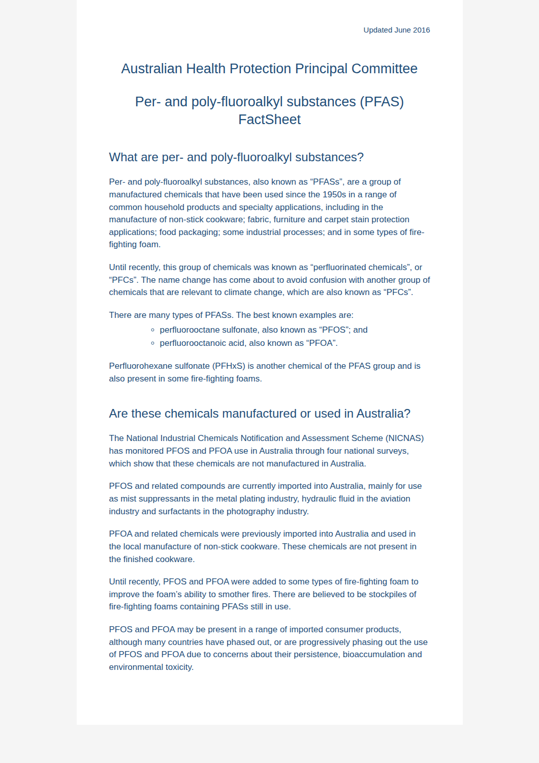Updated June 2016
Australian Health Protection Principal Committee Per- and poly-fluoroalkyl substances (PFAS) FactSheet
What are per- and poly-fluoroalkyl substances?
Per- and poly-fluoroalkyl substances, also known as “PFASs”, are a group of manufactured chemicals that have been used since the 1950s in a range of common household products and specialty applications, including in the manufacture of non-stick cookware; fabric, furniture and carpet stain protection applications; food packaging; some industrial processes; and in some types of fire-fighting foam.
Until recently, this group of chemicals was known as “perfluorinated chemicals”, or “PFCs”. The name change has come about to avoid confusion with another group of chemicals that are relevant to climate change, which are also known as “PFCs”.
There are many types of PFASs. The best known examples are:
perfluorooctane sulfonate, also known as “PFOS”; and
perfluorooctanoic acid, also known as “PFOA”.
Perfluorohexane sulfonate (PFHxS) is another chemical of the PFAS group and is also present in some fire-fighting foams.
Are these chemicals manufactured or used in Australia?
The National Industrial Chemicals Notification and Assessment Scheme (NICNAS) has monitored PFOS and PFOA use in Australia through four national surveys, which show that these chemicals are not manufactured in Australia.
PFOS and related compounds are currently imported into Australia, mainly for use as mist suppressants in the metal plating industry, hydraulic fluid in the aviation industry and surfactants in the photography industry.
PFOA and related chemicals were previously imported into Australia and used in the local manufacture of non-stick cookware. These chemicals are not present in the finished cookware.
Until recently, PFOS and PFOA were added to some types of fire-fighting foam to improve the foam’s ability to smother fires. There are believed to be stockpiles of fire-fighting foams containing PFASs still in use.
PFOS and PFOA may be present in a range of imported consumer products, although many countries have phased out, or are progressively phasing out the use of PFOS and PFOA due to concerns about their persistence, bioaccumulation and environmental toxicity.